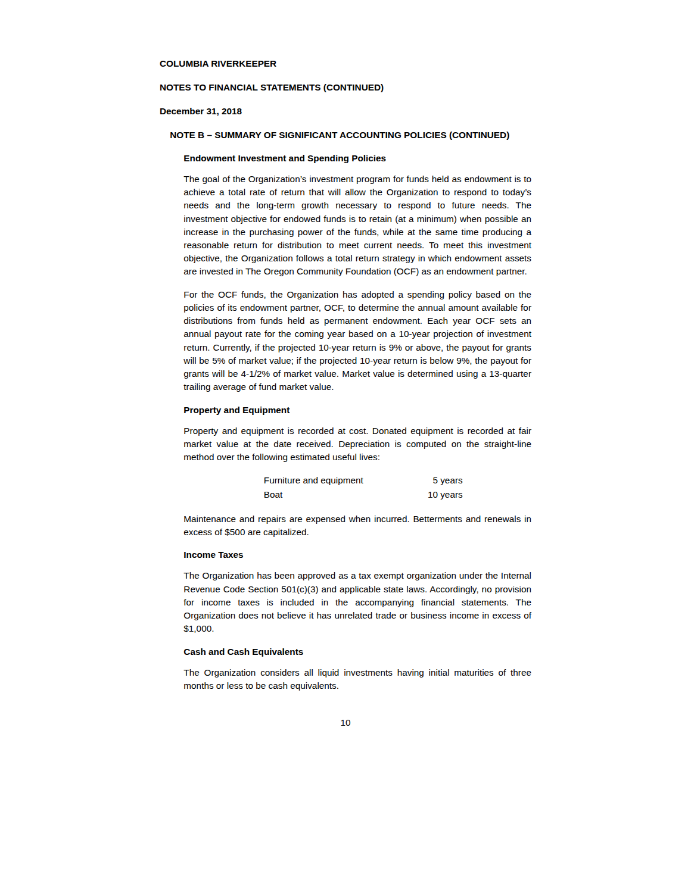COLUMBIA RIVERKEEPER
NOTES TO FINANCIAL STATEMENTS (CONTINUED)
December 31, 2018
NOTE B – SUMMARY OF SIGNIFICANT ACCOUNTING POLICIES (CONTINUED)
Endowment Investment and Spending Policies
The goal of the Organization’s investment program for funds held as endowment is to achieve a total rate of return that will allow the Organization to respond to today’s needs and the long-term growth necessary to respond to future needs. The investment objective for endowed funds is to retain (at a minimum) when possible an increase in the purchasing power of the funds, while at the same time producing a reasonable return for distribution to meet current needs. To meet this investment objective, the Organization follows a total return strategy in which endowment assets are invested in The Oregon Community Foundation (OCF) as an endowment partner.
For the OCF funds, the Organization has adopted a spending policy based on the policies of its endowment partner, OCF, to determine the annual amount available for distributions from funds held as permanent endowment. Each year OCF sets an annual payout rate for the coming year based on a 10-year projection of investment return. Currently, if the projected 10-year return is 9% or above, the payout for grants will be 5% of market value; if the projected 10-year return is below 9%, the payout for grants will be 4-1/2% of market value. Market value is determined using a 13-quarter trailing average of fund market value.
Property and Equipment
Property and equipment is recorded at cost. Donated equipment is recorded at fair market value at the date received. Depreciation is computed on the straight-line method over the following estimated useful lives:
| Furniture and equipment | 5 years |
| Boat | 10 years |
Maintenance and repairs are expensed when incurred. Betterments and renewals in excess of $500 are capitalized.
Income Taxes
The Organization has been approved as a tax exempt organization under the Internal Revenue Code Section 501(c)(3) and applicable state laws. Accordingly, no provision for income taxes is included in the accompanying financial statements. The Organization does not believe it has unrelated trade or business income in excess of $1,000.
Cash and Cash Equivalents
The Organization considers all liquid investments having initial maturities of three months or less to be cash equivalents.
10